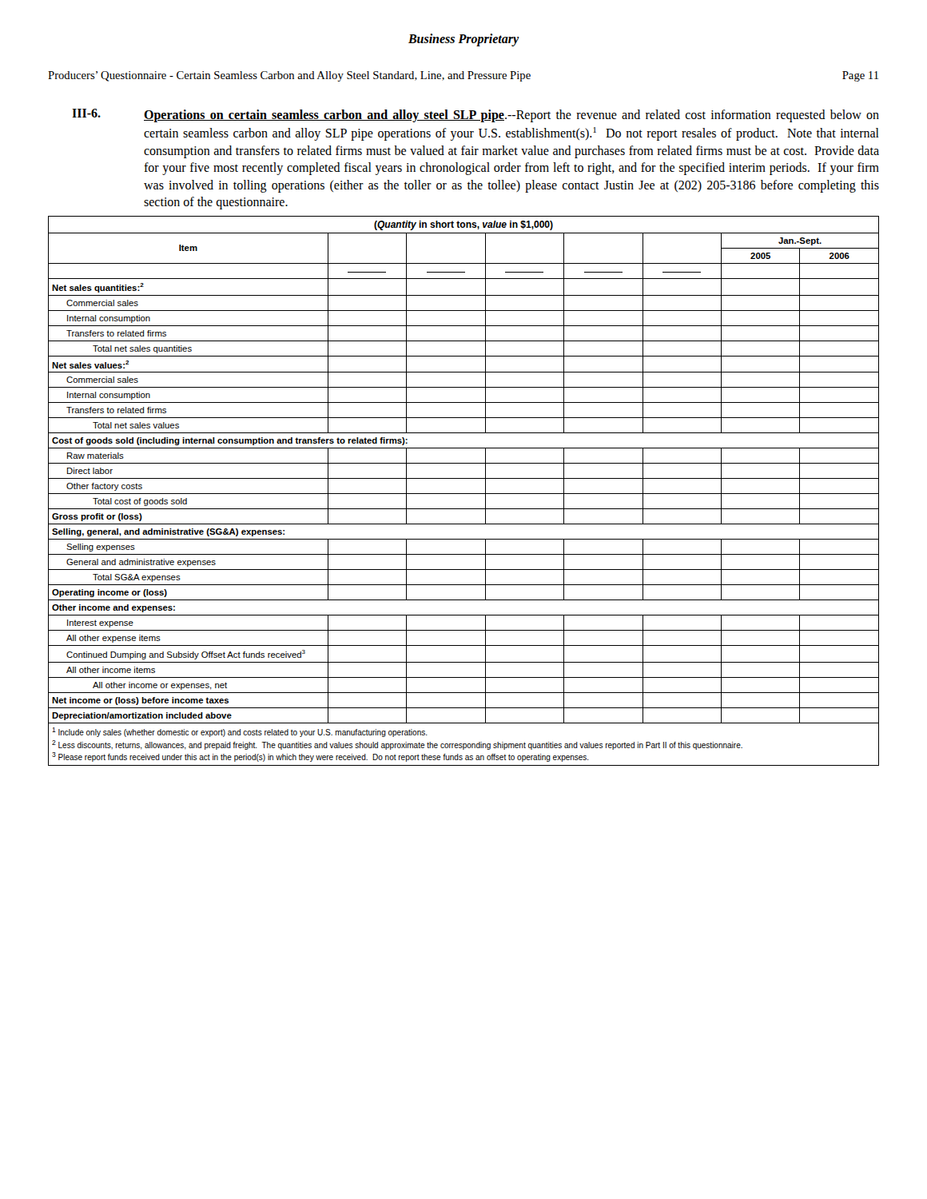Business Proprietary
Producers’ Questionnaire - Certain Seamless Carbon and Alloy Steel Standard, Line, and Pressure Pipe
Page 11
III-6.
Operations on certain seamless carbon and alloy steel SLP pipe.--Report the revenue and related cost information requested below on certain seamless carbon and alloy SLP pipe operations of your U.S. establishment(s).1 Do not report resales of product. Note that internal consumption and transfers to related firms must be valued at fair market value and purchases from related firms must be at cost. Provide data for your five most recently completed fiscal years in chronological order from left to right, and for the specified interim periods. If your firm was involved in tolling operations (either as the toller or as the tollee) please contact Justin Jee at (202) 205-3186 before completing this section of the questionnaire.
| ( Quantity in short tons, value in $1,000) |
| Item | | | | | | Jan.-Sept. |
| 2005 | 2006 |
| Net sales quantities: 2 | | | | | | | |
| Commercial sales | | | | | | | |
| Internal consumption | | | | | | | |
| Transfers to related firms | | | | | | | |
| Total net sales quantities | | | | | | | |
| Net sales values: 2 | | | | | | | |
| Commercial sales | | | | | | | |
| Internal consumption | | | | | | | |
| Transfers to related firms | | | | | | | |
| Total net sales values | | | | | | | |
| Cost of goods sold (including internal consumption and transfers to related firms): |
| Raw materials | | | | | | | |
| Direct labor | | | | | | | |
| Other factory costs | | | | | | | |
| Total cost of goods sold | | | | | | | |
| Gross profit or (loss) | | | | | | | |
| Selling, general, and administrative (SG&A) expenses: |
| Selling expenses | | | | | | | |
| General and administrative expenses | | | | | | | |
| Total SG&A expenses | | | | | | | |
| Operating income or (loss) | | | | | | | |
| Other income and expenses: |
| Interest expense | | | | | | | |
| All other expense items | | | | | | | |
| Continued Dumping and Subsidy Offset Act funds received 3 | | | | | | | |
| All other income items | | | | | | | |
| All other income or expenses, net | | | | | | | |
| Net income or (loss) before income taxes | | | | | | | |
| Depreciation/amortization included above | | | | | | | |
| 1 Include only sales (whether domestic or export) and costs related to your U.S. manufacturing operations. 2 Less discounts, returns, allowances, and prepaid freight. The quantities and values should approximate the corresponding shipment quantities and values reported in Part II of this questionnaire. 3 Please report funds received under this act in the period(s) in which they were received. Do not report these funds as an offset to operating expenses. |